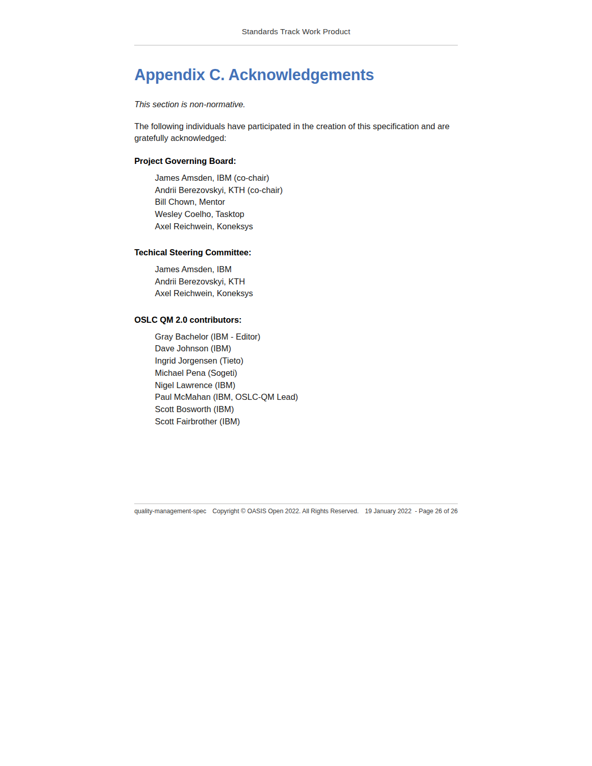Standards Track Work Product
Appendix C. Acknowledgements
This section is non-normative.
The following individuals have participated in the creation of this specification and are gratefully acknowledged:
Project Governing Board:
James Amsden, IBM (co-chair)
Andrii Berezovskyi, KTH (co-chair)
Bill Chown, Mentor
Wesley Coelho, Tasktop
Axel Reichwein, Koneksys
Techical Steering Committee:
James Amsden, IBM
Andrii Berezovskyi, KTH
Axel Reichwein, Koneksys
OSLC QM 2.0 contributors:
Gray Bachelor (IBM - Editor)
Dave Johnson (IBM)
Ingrid Jorgensen (Tieto)
Michael Pena (Sogeti)
Nigel Lawrence (IBM)
Paul McMahan (IBM, OSLC-QM Lead)
Scott Bosworth (IBM)
Scott Fairbrother (IBM)
quality-management-spec
Copyright © OASIS Open 2022. All Rights Reserved.
19 January 2022 - Page 26 of 26